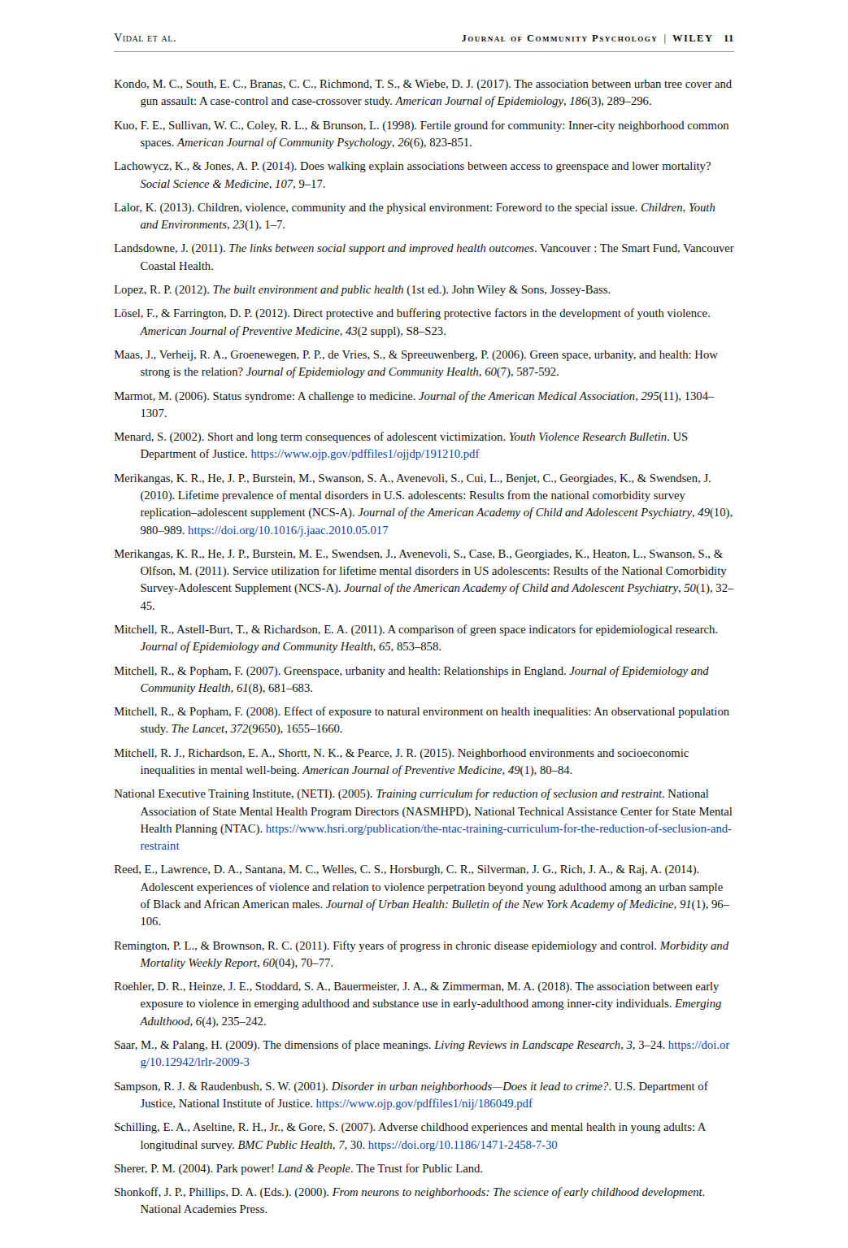Vidal et al.
Journal of Community Psychology | WILEY 11
Kondo, M. C., South, E. C., Branas, C. C., Richmond, T. S., & Wiebe, D. J. (2017). The association between urban tree cover and gun assault: A case-control and case-crossover study. American Journal of Epidemiology, 186(3), 289–296.
Kuo, F. E., Sullivan, W. C., Coley, R. L., & Brunson, L. (1998). Fertile ground for community: Inner-city neighborhood common spaces. American Journal of Community Psychology, 26(6), 823-851.
Lachowycz, K., & Jones, A. P. (2014). Does walking explain associations between access to greenspace and lower mortality? Social Science & Medicine, 107, 9–17.
Lalor, K. (2013). Children, violence, community and the physical environment: Foreword to the special issue. Children, Youth and Environments, 23(1), 1–7.
Landsdowne, J. (2011). The links between social support and improved health outcomes. Vancouver : The Smart Fund, Vancouver Coastal Health.
Lopez, R. P. (2012). The built environment and public health (1st ed.). John Wiley & Sons, Jossey-Bass.
Lösel, F., & Farrington, D. P. (2012). Direct protective and buffering protective factors in the development of youth violence. American Journal of Preventive Medicine, 43(2 suppl), S8–S23.
Maas, J., Verheij, R. A., Groenewegen, P. P., de Vries, S., & Spreeuwenberg, P. (2006). Green space, urbanity, and health: How strong is the relation? Journal of Epidemiology and Community Health, 60(7), 587-592.
Marmot, M. (2006). Status syndrome: A challenge to medicine. Journal of the American Medical Association, 295(11), 1304–1307.
Menard, S. (2002). Short and long term consequences of adolescent victimization. Youth Violence Research Bulletin. US Department of Justice. https://www.ojp.gov/pdffiles1/ojjdp/191210.pdf
Merikangas, K. R., He, J. P., Burstein, M., Swanson, S. A., Avenevoli, S., Cui, L., Benjet, C., Georgiades, K., & Swendsen, J. (2010). Lifetime prevalence of mental disorders in U.S. adolescents: Results from the national comorbidity survey replication–adolescent supplement (NCS-A). Journal of the American Academy of Child and Adolescent Psychiatry, 49(10), 980–989. https://doi.org/10.1016/j.jaac.2010.05.017
Merikangas, K. R., He, J. P., Burstein, M. E., Swendsen, J., Avenevoli, S., Case, B., Georgiades, K., Heaton, L., Swanson, S., & Olfson, M. (2011). Service utilization for lifetime mental disorders in US adolescents: Results of the National Comorbidity Survey-Adolescent Supplement (NCS-A). Journal of the American Academy of Child and Adolescent Psychiatry, 50(1), 32–45.
Mitchell, R., Astell-Burt, T., & Richardson, E. A. (2011). A comparison of green space indicators for epidemiological research. Journal of Epidemiology and Community Health, 65, 853–858.
Mitchell, R., & Popham, F. (2007). Greenspace, urbanity and health: Relationships in England. Journal of Epidemiology and Community Health, 61(8), 681–683.
Mitchell, R., & Popham, F. (2008). Effect of exposure to natural environment on health inequalities: An observational population study. The Lancet, 372(9650), 1655–1660.
Mitchell, R. J., Richardson, E. A., Shortt, N. K., & Pearce, J. R. (2015). Neighborhood environments and socioeconomic inequalities in mental well-being. American Journal of Preventive Medicine, 49(1), 80–84.
National Executive Training Institute, (NETI). (2005). Training curriculum for reduction of seclusion and restraint. National Association of State Mental Health Program Directors (NASMHPD), National Technical Assistance Center for State Mental Health Planning (NTAC). https://www.hsri.org/publication/the-ntac-training-curriculum-for-the-reduction-of-seclusion-and-restraint
Reed, E., Lawrence, D. A., Santana, M. C., Welles, C. S., Horsburgh, C. R., Silverman, J. G., Rich, J. A., & Raj, A. (2014). Adolescent experiences of violence and relation to violence perpetration beyond young adulthood among an urban sample of Black and African American males. Journal of Urban Health: Bulletin of the New York Academy of Medicine, 91(1), 96–106.
Remington, P. L., & Brownson, R. C. (2011). Fifty years of progress in chronic disease epidemiology and control. Morbidity and Mortality Weekly Report, 60(04), 70–77.
Roehler, D. R., Heinze, J. E., Stoddard, S. A., Bauermeister, J. A., & Zimmerman, M. A. (2018). The association between early exposure to violence in emerging adulthood and substance use in early-adulthood among inner-city individuals. Emerging Adulthood, 6(4), 235–242.
Saar, M., & Palang, H. (2009). The dimensions of place meanings. Living Reviews in Landscape Research, 3, 3–24. https://doi.org/10.12942/lrlr-2009-3
Sampson, R. J. & Raudenbush, S. W. (2001). Disorder in urban neighborhoods—Does it lead to crime?. U.S. Department of Justice, National Institute of Justice. https://www.ojp.gov/pdffiles1/nij/186049.pdf
Schilling, E. A., Aseltine, R. H., Jr., & Gore, S. (2007). Adverse childhood experiences and mental health in young adults: A longitudinal survey. BMC Public Health, 7, 30. https://doi.org/10.1186/1471-2458-7-30
Sherer, P. M. (2004). Park power! Land & People. The Trust for Public Land.
Shonkoff, J. P., Phillips, D. A. (Eds.). (2000). From neurons to neighborhoods: The science of early childhood development. National Academies Press.